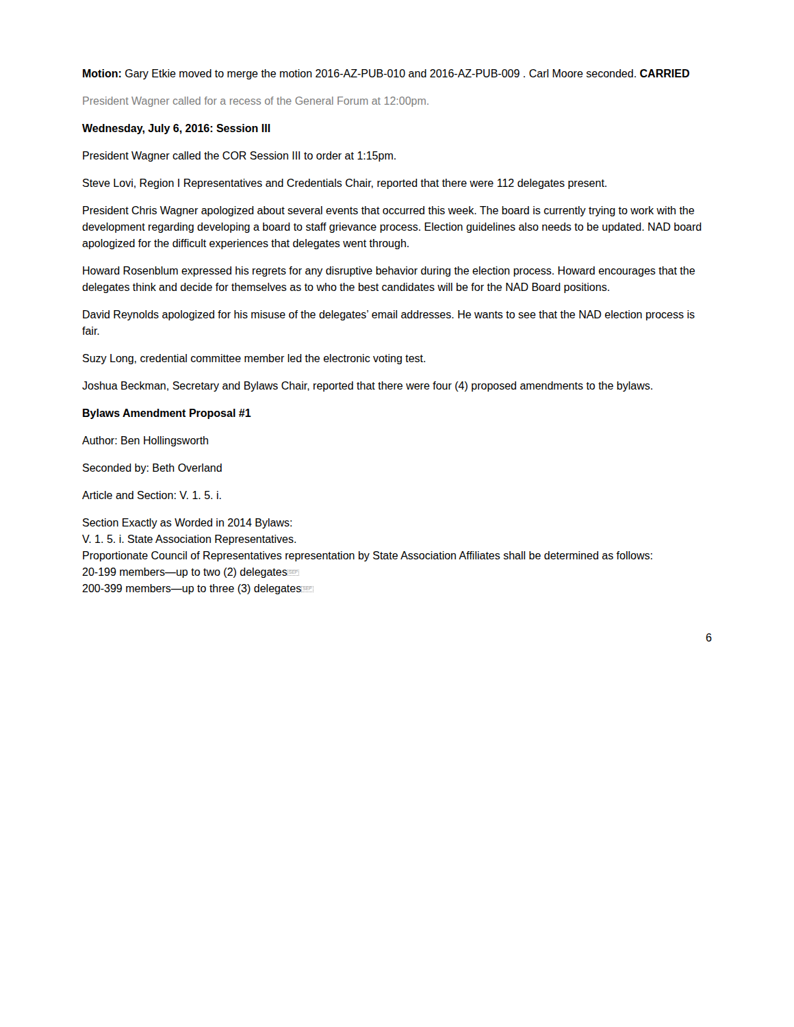Motion: Gary Etkie moved to merge the motion 2016-AZ-PUB-010 and 2016-AZ-PUB-009 . Carl Moore seconded. CARRIED
President Wagner called for a recess of the General Forum at 12:00pm.
Wednesday, July 6, 2016: Session III
President Wagner called the COR Session III to order at 1:15pm.
Steve Lovi, Region I Representatives and Credentials Chair, reported that there were 112 delegates present.
President Chris Wagner apologized about several events that occurred this week. The board is currently trying to work with the development regarding developing a board to staff grievance process. Election guidelines also needs to be updated. NAD board apologized for the difficult experiences that delegates went through.
Howard Rosenblum expressed his regrets for any disruptive behavior during the election process. Howard encourages that the delegates think and decide for themselves as to who the best candidates will be for the NAD Board positions.
David Reynolds apologized for his misuse of the delegates’ email addresses. He wants to see that the NAD election process is fair.
Suzy Long, credential committee member led the electronic voting test.
Joshua Beckman, Secretary and Bylaws Chair, reported that there were four (4) proposed amendments to the bylaws.
Bylaws Amendment Proposal #1
Author: Ben Hollingsworth
Seconded by: Beth Overland
Article and Section: V. 1. 5. i.
Section Exactly as Worded in 2014 Bylaws:
V. 1. 5. i. State Association Representatives.
Proportionate Council of Representatives representation by State Association Affiliates shall be determined as follows:
20-199 members—up to two (2) delegatesSEP
200-399 members—up to three (3) delegatesSEP
6